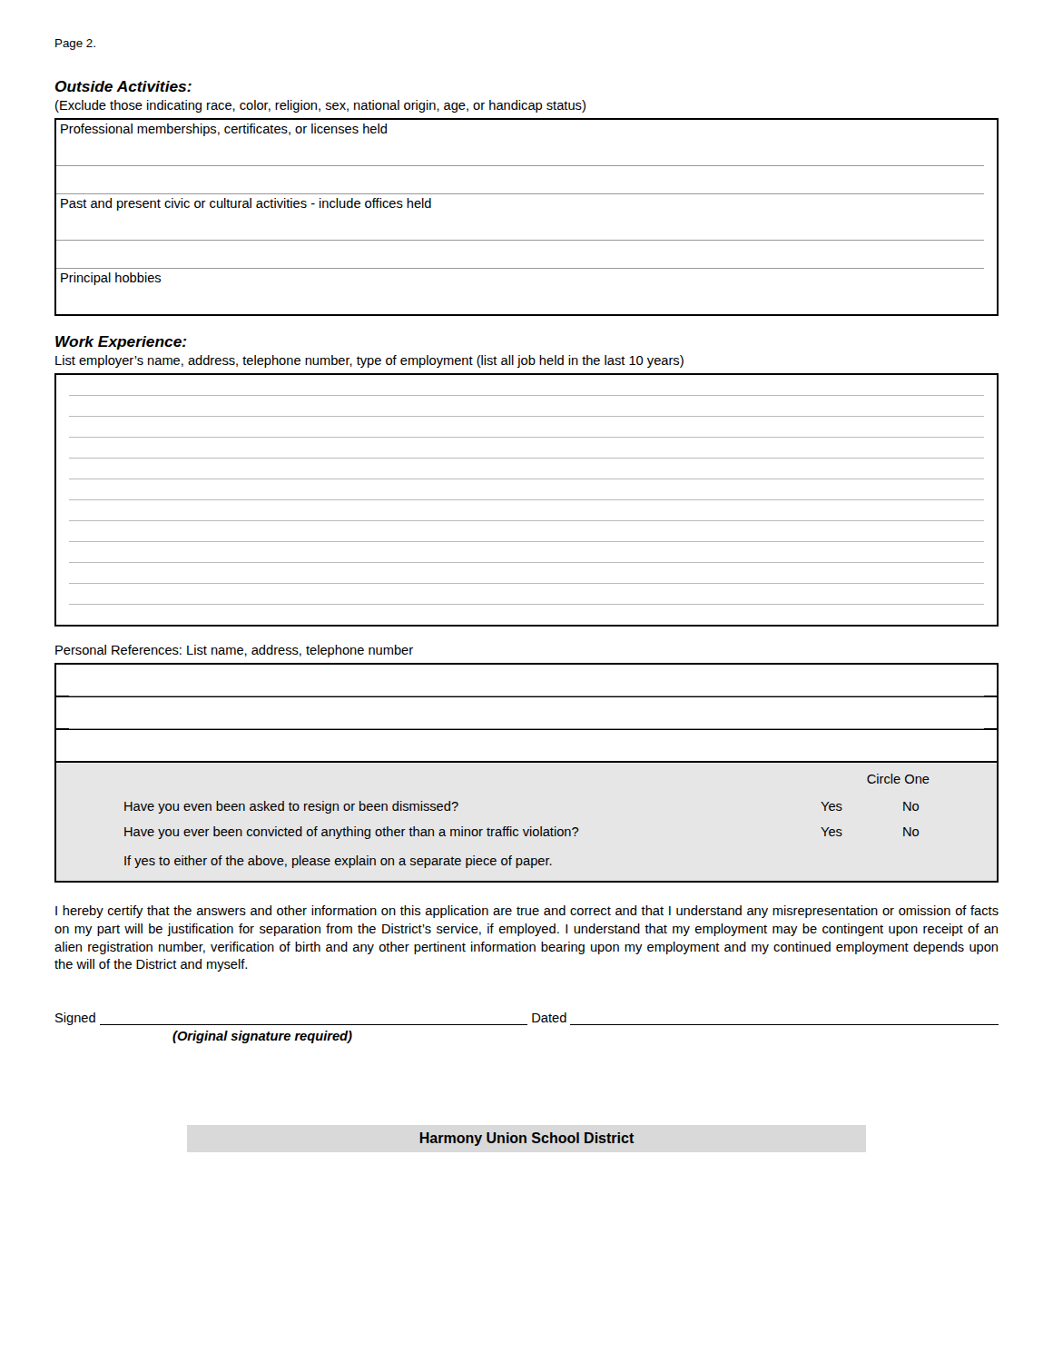Page 2.
Outside Activities:
(Exclude those indicating race, color, religion, sex, national origin, age, or handicap status)
Professional memberships, certificates, or licenses held
Past and present civic or cultural activities - include offices held
Principal hobbies
Work Experience:
List employer’s name, address, telephone number, type of employment (list all job held in the last 10 years)
Personal References: List name, address, telephone number
Circle One
| Have you even been asked to resign or been dismissed? | Yes | No |
| Have you ever been convicted of anything other than a minor traffic violation? | Yes | No |
If yes to either of the above, please explain on a separate piece of paper.
I hereby certify that the answers and other information on this application are true and correct and that I understand any misrepresentation or omission of facts on my part will be justification for separation from the District’s service, if employed. I understand that my employment may be contingent upon receipt of an alien registration number, verification of birth and any other pertinent information bearing upon my employment and my continued employment depends upon the will of the District and myself.
Signed Dated
(Original signature required)
Harmony Union School District